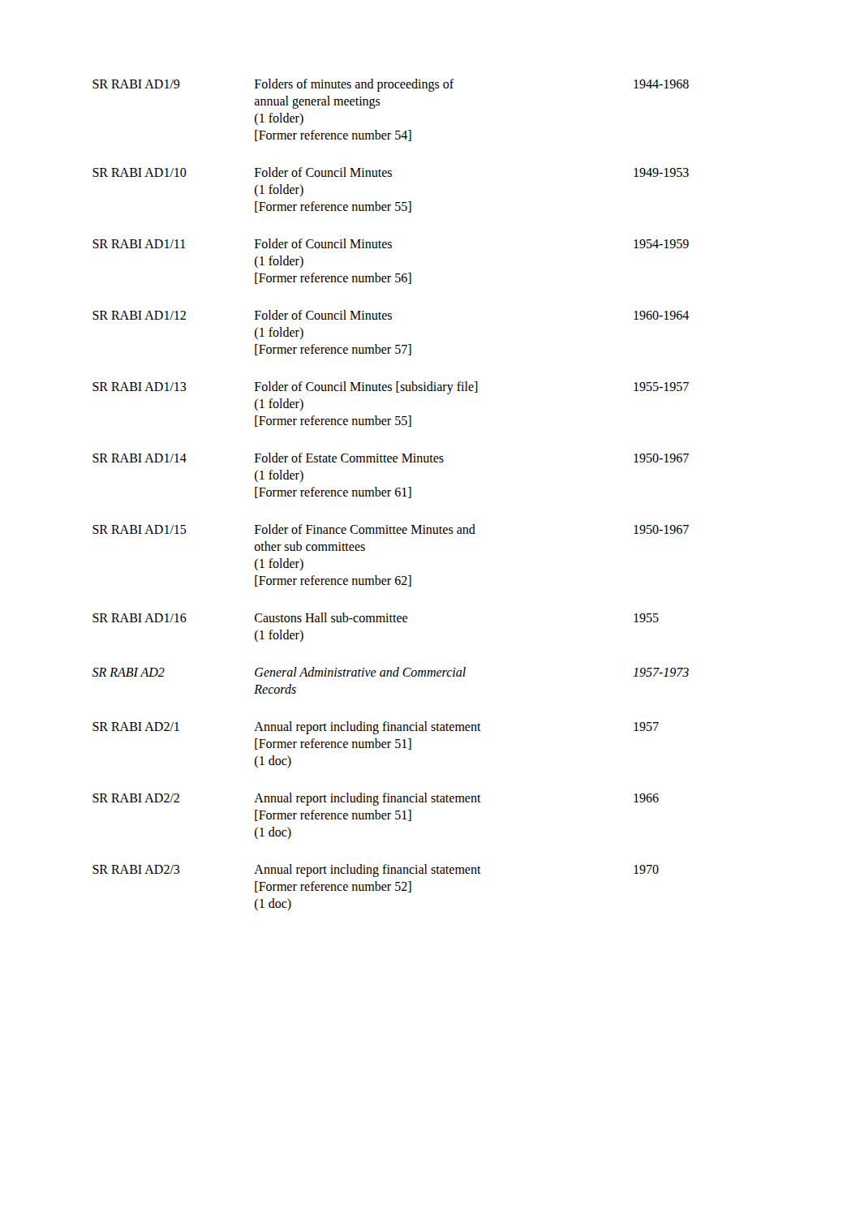| SR RABI AD1/9 | Folders of minutes and proceedings of annual general meetings (1 folder) [Former reference number 54] | 1944-1968 |
| SR RABI AD1/10 | Folder of Council Minutes (1 folder) [Former reference number 55] | 1949-1953 |
| SR RABI AD1/11 | Folder of Council Minutes (1 folder) [Former reference number 56] | 1954-1959 |
| SR RABI AD1/12 | Folder of Council Minutes (1 folder) [Former reference number 57] | 1960-1964 |
| SR RABI AD1/13 | Folder of Council Minutes [subsidiary file] (1 folder) [Former reference number 55] | 1955-1957 |
| SR RABI AD1/14 | Folder of Estate Committee Minutes (1 folder) [Former reference number 61] | 1950-1967 |
| SR RABI AD1/15 | Folder of Finance Committee Minutes and other sub committees (1 folder) [Former reference number 62] | 1950-1967 |
| SR RABI AD1/16 | Caustons Hall sub-committee (1 folder) | 1955 |
| SR RABI AD2 | General Administrative and Commercial Records | 1957-1973 |
| SR RABI AD2/1 | Annual report including financial statement [Former reference number 51] (1 doc) | 1957 |
| SR RABI AD2/2 | Annual report including financial statement [Former reference number 51] (1 doc) | 1966 |
| SR RABI AD2/3 | Annual report including financial statement [Former reference number 52] (1 doc) | 1970 |